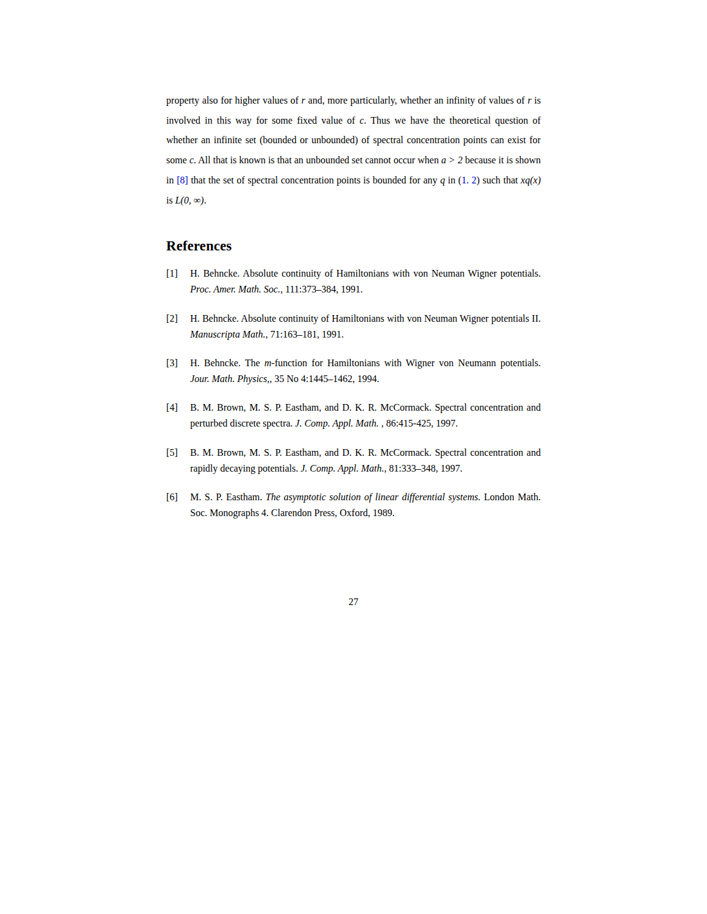property also for higher values of r and, more particularly, whether an infinity of values of r is involved in this way for some fixed value of c. Thus we have the theoretical question of whether an infinite set (bounded or unbounded) of spectral concentration points can exist for some c. All that is known is that an unbounded set cannot occur when a > 2 because it is shown in [8] that the set of spectral concentration points is bounded for any q in (1. 2) such that xq(x) is L(0, ∞).
References
[1] H. Behncke. Absolute continuity of Hamiltonians with von Neuman Wigner potentials. Proc. Amer. Math. Soc., 111:373–384, 1991.
[2] H. Behncke. Absolute continuity of Hamiltonians with von Neuman Wigner potentials II. Manuscripta Math., 71:163–181, 1991.
[3] H. Behncke. The m-function for Hamiltonians with Wigner von Neumann potentials. Jour. Math. Physics,, 35 No 4:1445–1462, 1994.
[4] B. M. Brown, M. S. P. Eastham, and D. K. R. McCormack. Spectral concentration and perturbed discrete spectra. J. Comp. Appl. Math. , 86:415-425, 1997.
[5] B. M. Brown, M. S. P. Eastham, and D. K. R. McCormack. Spectral concentration and rapidly decaying potentials. J. Comp. Appl. Math., 81:333–348, 1997.
[6] M. S. P. Eastham. The asymptotic solution of linear differential systems. London Math. Soc. Monographs 4. Clarendon Press, Oxford, 1989.
27